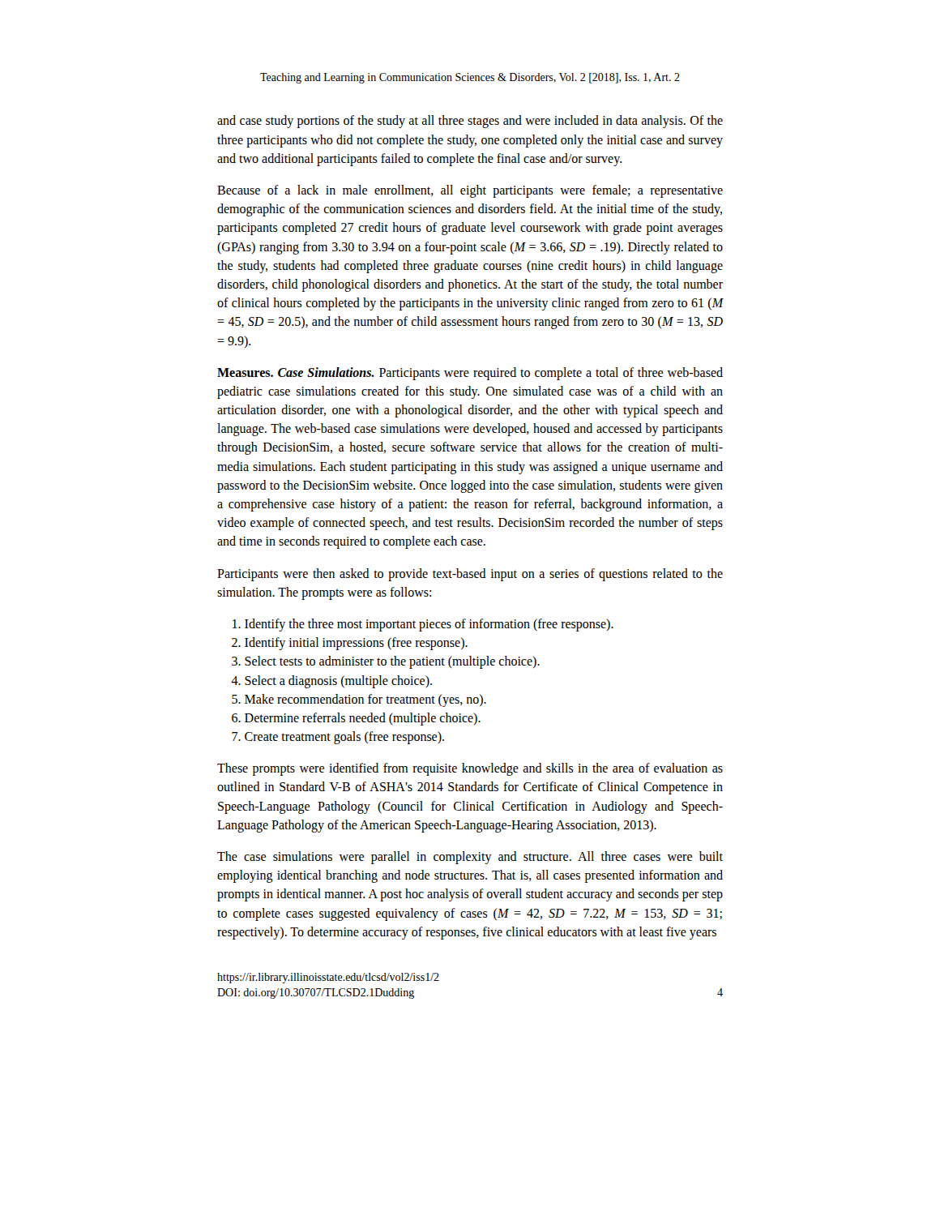Teaching and Learning in Communication Sciences & Disorders, Vol. 2 [2018], Iss. 1, Art. 2
and case study portions of the study at all three stages and were included in data analysis. Of the three participants who did not complete the study, one completed only the initial case and survey and two additional participants failed to complete the final case and/or survey.
Because of a lack in male enrollment, all eight participants were female; a representative demographic of the communication sciences and disorders field. At the initial time of the study, participants completed 27 credit hours of graduate level coursework with grade point averages (GPAs) ranging from 3.30 to 3.94 on a four-point scale (M = 3.66, SD = .19). Directly related to the study, students had completed three graduate courses (nine credit hours) in child language disorders, child phonological disorders and phonetics. At the start of the study, the total number of clinical hours completed by the participants in the university clinic ranged from zero to 61 (M = 45, SD = 20.5), and the number of child assessment hours ranged from zero to 30 (M = 13, SD = 9.9).
Measures. Case Simulations. Participants were required to complete a total of three web-based pediatric case simulations created for this study. One simulated case was of a child with an articulation disorder, one with a phonological disorder, and the other with typical speech and language. The web-based case simulations were developed, housed and accessed by participants through DecisionSim, a hosted, secure software service that allows for the creation of multi-media simulations. Each student participating in this study was assigned a unique username and password to the DecisionSim website. Once logged into the case simulation, students were given a comprehensive case history of a patient: the reason for referral, background information, a video example of connected speech, and test results. DecisionSim recorded the number of steps and time in seconds required to complete each case.
Participants were then asked to provide text-based input on a series of questions related to the simulation. The prompts were as follows:
Identify the three most important pieces of information (free response).
Identify initial impressions (free response).
Select tests to administer to the patient (multiple choice).
Select a diagnosis (multiple choice).
Make recommendation for treatment (yes, no).
Determine referrals needed (multiple choice).
Create treatment goals (free response).
These prompts were identified from requisite knowledge and skills in the area of evaluation as outlined in Standard V-B of ASHA's 2014 Standards for Certificate of Clinical Competence in Speech-Language Pathology (Council for Clinical Certification in Audiology and Speech-Language Pathology of the American Speech-Language-Hearing Association, 2013).
The case simulations were parallel in complexity and structure. All three cases were built employing identical branching and node structures. That is, all cases presented information and prompts in identical manner. A post hoc analysis of overall student accuracy and seconds per step to complete cases suggested equivalency of cases (M = 42, SD = 7.22, M = 153, SD = 31; respectively). To determine accuracy of responses, five clinical educators with at least five years
https://ir.library.illinoisstate.edu/tlcsd/vol2/iss1/2 DOI: doi.org/10.30707/TLCSD2.1Dudding 4